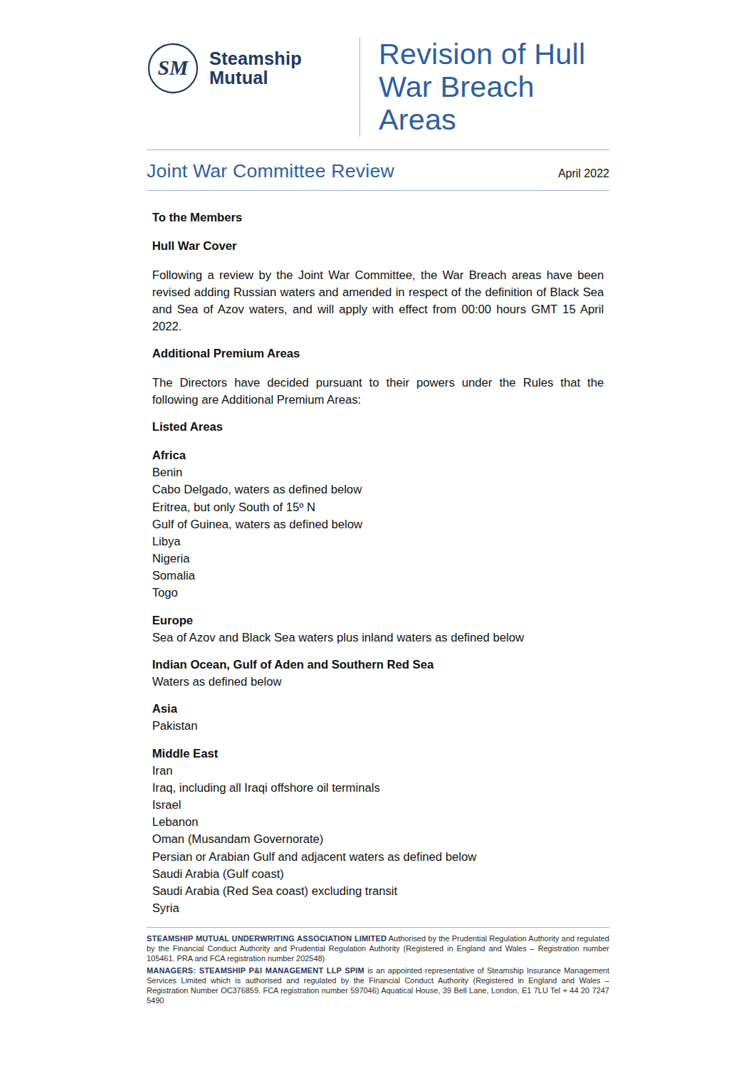SM
Steamship
Mutual
Revision of Hull
War Breach
Areas
Joint War Committee Review
April 2022
To the Members
Hull War Cover
Following a review by the Joint War Committee, the War Breach areas have been revised adding Russian waters and amended in respect of the definition of Black Sea and Sea of Azov waters, and will apply with effect from 00:00 hours GMT 15 April 2022.
Additional Premium Areas
The Directors have decided pursuant to their powers under the Rules that the following are Additional Premium Areas:
Listed Areas
Africa
Benin
Cabo Delgado, waters as defined below
Eritrea, but only South of 15º N
Gulf of Guinea, waters as defined below
Libya
Nigeria
Somalia
Togo
Europe
Sea of Azov and Black Sea waters plus inland waters as defined below
Indian Ocean, Gulf of Aden and Southern Red Sea
Waters as defined below
Asia
Pakistan
Middle East
Iran
Iraq, including all Iraqi offshore oil terminals
Israel
Lebanon
Oman (Musandam Governorate)
Persian or Arabian Gulf and adjacent waters as defined below
Saudi Arabia (Gulf coast)
Saudi Arabia (Red Sea coast) excluding transit
Syria
STEAMSHIP MUTUAL UNDERWRITING ASSOCIATION LIMITED Authorised by the Prudential Regulation Authority and regulated by the Financial Conduct Authority and Prudential Regulation Authority (Registered in England and Wales – Registration number 105461. PRA and FCA registration number 202548)
MANAGERS: STEAMSHIP P&I MANAGEMENT LLP SPIM is an appointed representative of Steamship Insurance Management Services Limited which is authorised and regulated by the Financial Conduct Authority (Registered in England and Wales – Registration Number OC376859. FCA registration number 597046) Aquatical House, 39 Bell Lane, London, E1 7LU Tel + 44 20 7247 5490